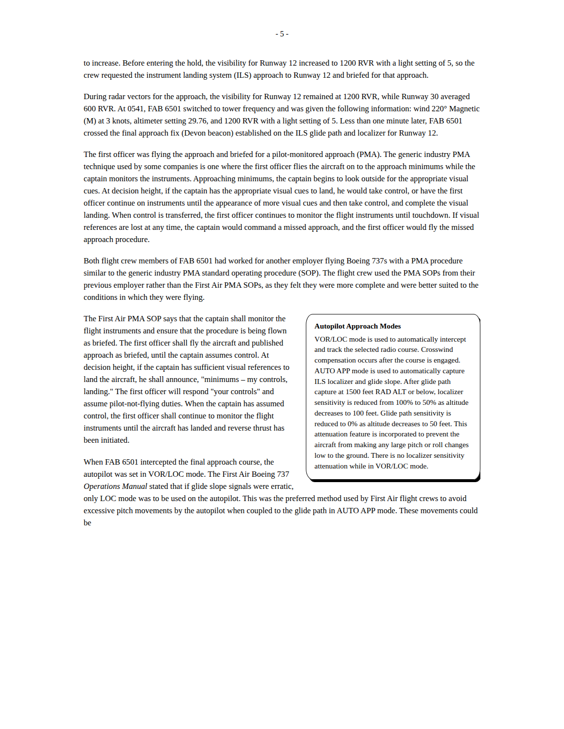- 5 -
to increase. Before entering the hold, the visibility for Runway 12 increased to 1200 RVR with a light setting of 5, so the crew requested the instrument landing system (ILS) approach to Runway 12 and briefed for that approach.
During radar vectors for the approach, the visibility for Runway 12 remained at 1200 RVR, while Runway 30 averaged 600 RVR. At 0541, FAB 6501 switched to tower frequency and was given the following information: wind 220° Magnetic (M) at 3 knots, altimeter setting 29.76, and 1200 RVR with a light setting of 5. Less than one minute later, FAB 6501 crossed the final approach fix (Devon beacon) established on the ILS glide path and localizer for Runway 12.
The first officer was flying the approach and briefed for a pilot-monitored approach (PMA). The generic industry PMA technique used by some companies is one where the first officer flies the aircraft on to the approach minimums while the captain monitors the instruments. Approaching minimums, the captain begins to look outside for the appropriate visual cues. At decision height, if the captain has the appropriate visual cues to land, he would take control, or have the first officer continue on instruments until the appearance of more visual cues and then take control, and complete the visual landing. When control is transferred, the first officer continues to monitor the flight instruments until touchdown. If visual references are lost at any time, the captain would command a missed approach, and the first officer would fly the missed approach procedure.
Both flight crew members of FAB 6501 had worked for another employer flying Boeing 737s with a PMA procedure similar to the generic industry PMA standard operating procedure (SOP). The flight crew used the PMA SOPs from their previous employer rather than the First Air PMA SOPs, as they felt they were more complete and were better suited to the conditions in which they were flying.
Autopilot Approach Modes
VOR/LOC mode is used to automatically intercept and track the selected radio course. Crosswind compensation occurs after the course is engaged. AUTO APP mode is used to automatically capture ILS localizer and glide slope. After glide path capture at 1500 feet RAD ALT or below, localizer sensitivity is reduced from 100% to 50% as altitude decreases to 100 feet. Glide path sensitivity is reduced to 0% as altitude decreases to 50 feet. This attenuation feature is incorporated to prevent the aircraft from making any large pitch or roll changes low to the ground. There is no localizer sensitivity attenuation while in VOR/LOC mode.
The First Air PMA SOP says that the captain shall monitor the flight instruments and ensure that the procedure is being flown as briefed. The first officer shall fly the aircraft and published approach as briefed, until the captain assumes control. At decision height, if the captain has sufficient visual references to land the aircraft, he shall announce, "minimums – my controls, landing." The first officer will respond "your controls" and assume pilot-not-flying duties. When the captain has assumed control, the first officer shall continue to monitor the flight instruments until the aircraft has landed and reverse thrust has been initiated.
When FAB 6501 intercepted the final approach course, the autopilot was set in VOR/LOC mode. The First Air Boeing 737 Operations Manual stated that if glide slope signals were erratic, only LOC mode was to be used on the autopilot. This was the preferred method used by First Air flight crews to avoid excessive pitch movements by the autopilot when coupled to the glide path in AUTO APP mode. These movements could be